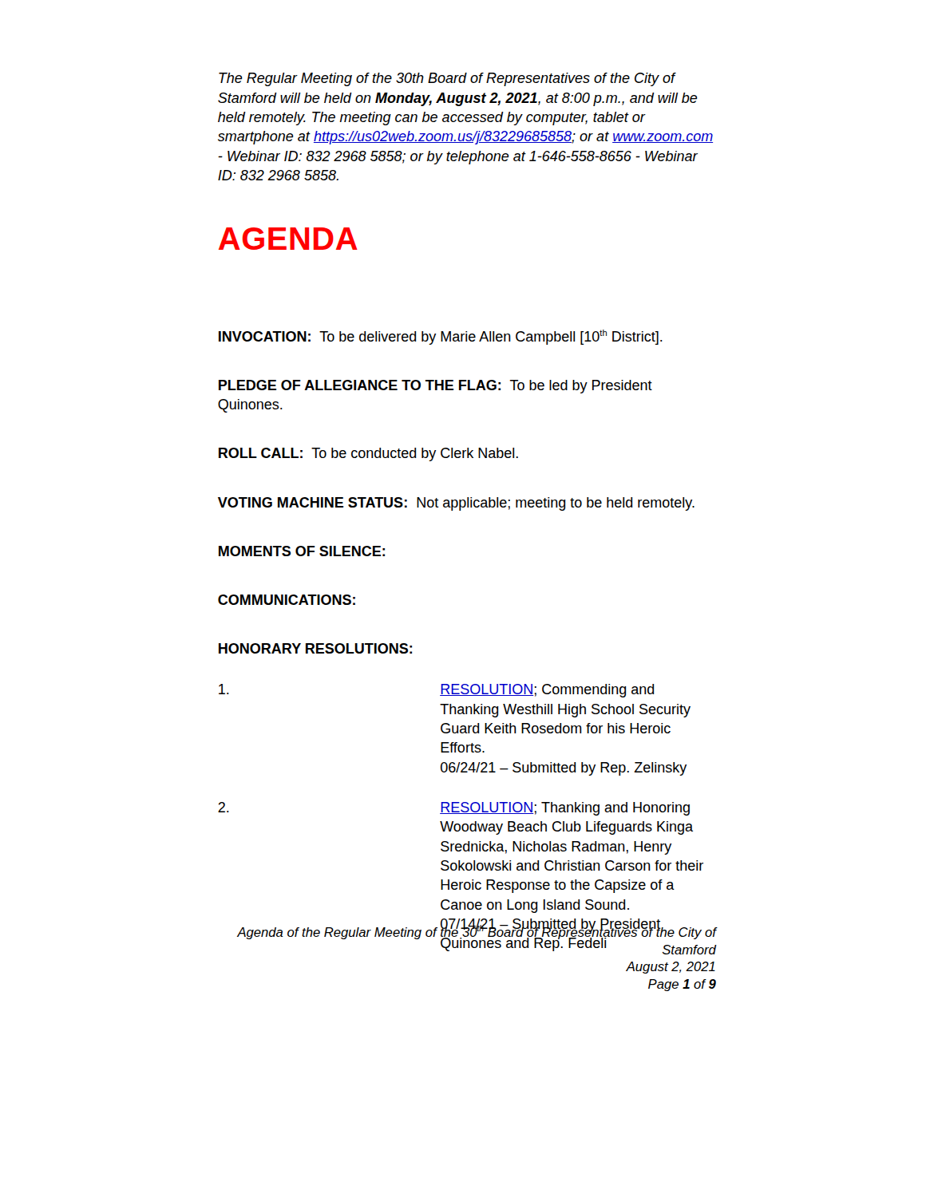The Regular Meeting of the 30th Board of Representatives of the City of Stamford will be held on Monday, August 2, 2021, at 8:00 p.m., and will be held remotely. The meeting can be accessed by computer, tablet or smartphone at https://us02web.zoom.us/j/83229685858; or at www.zoom.com - Webinar ID: 832 2968 5858; or by telephone at 1-646-558-8656 - Webinar ID: 832 2968 5858.
AGENDA
INVOCATION: To be delivered by Marie Allen Campbell [10th District].
PLEDGE OF ALLEGIANCE TO THE FLAG: To be led by President Quinones.
ROLL CALL: To be conducted by Clerk Nabel.
VOTING MACHINE STATUS: Not applicable; meeting to be held remotely.
MOMENTS OF SILENCE:
COMMUNICATIONS:
HONORARY RESOLUTIONS:
| 1. | | RESOLUTION ; Commending and Thanking Westhill High School Security Guard Keith Rosedom for his Heroic Efforts. 06/24/21 – Submitted by Rep. Zelinsky |
| 2. | | RESOLUTION ; Thanking and Honoring Woodway Beach Club Lifeguards Kinga Srednicka, Nicholas Radman, Henry Sokolowski and Christian Carson for their Heroic Response to the Capsize of a Canoe on Long Island Sound. 07/14/21 – Submitted by President Quinones and Rep. Fedeli |
Agenda of the Regular Meeting of the 30th Board of Representatives of the City of Stamford August 2, 2021 Page 1 of 9